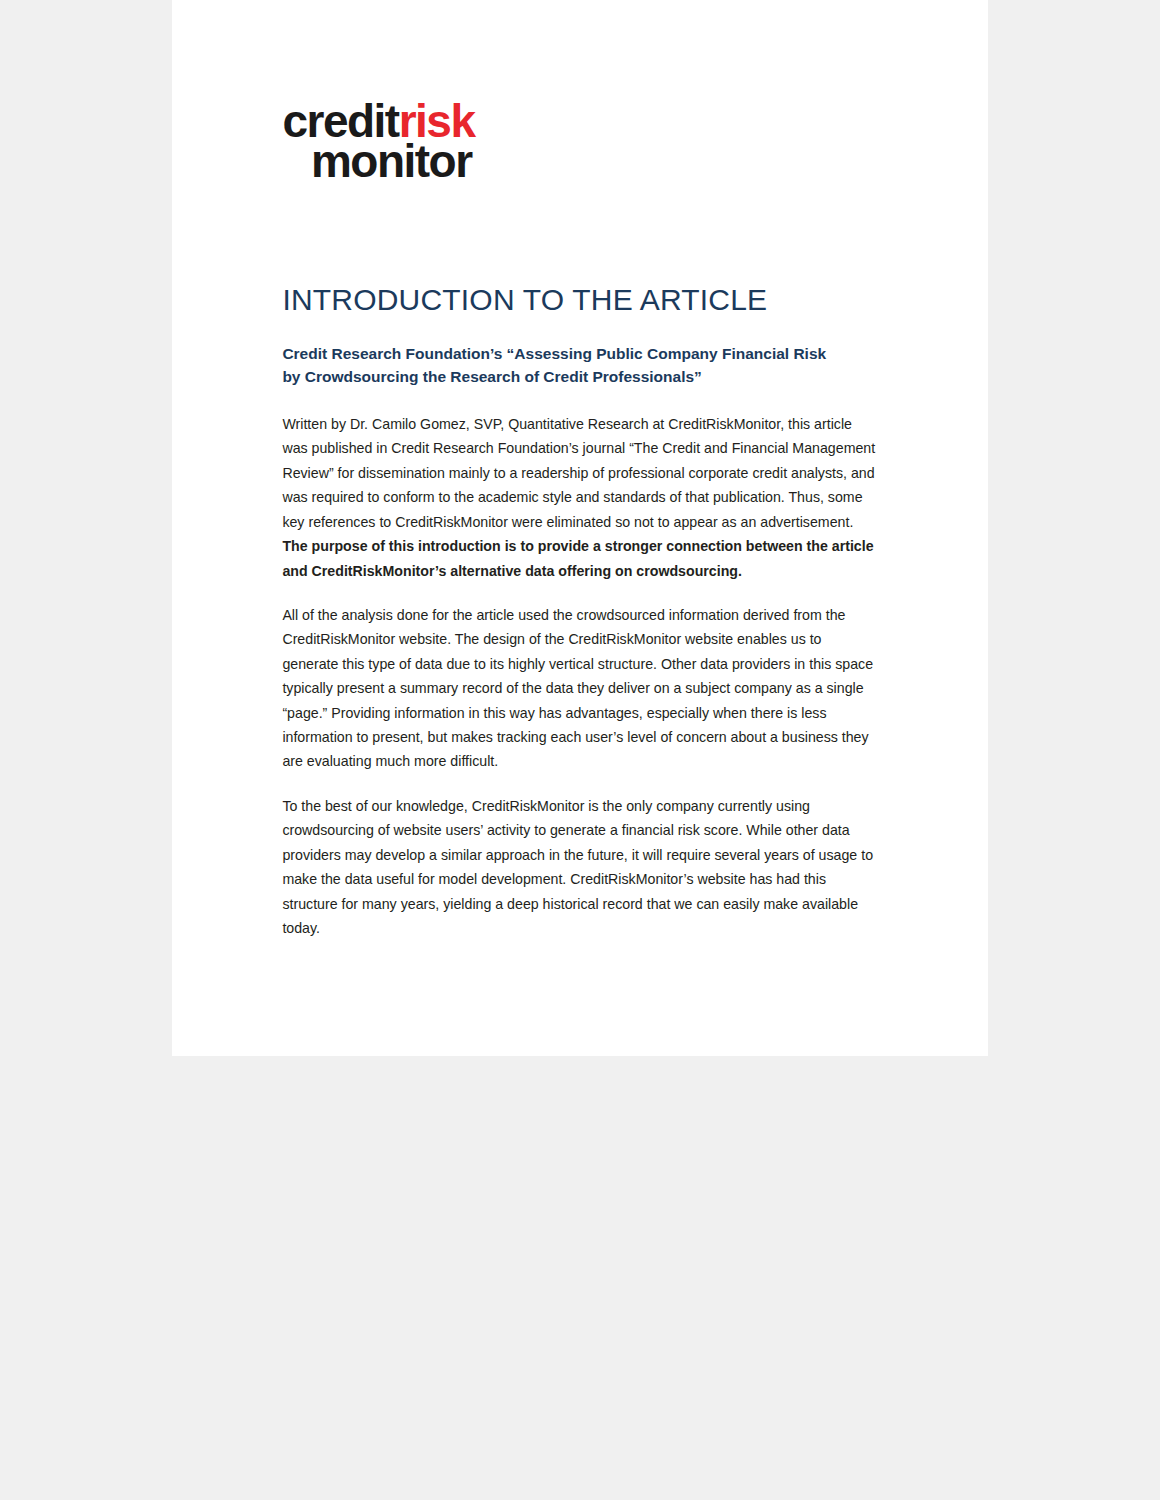credit risk monitor
Introduction to the Article
Credit Research Foundation’s “Assessing Public Company Financial Risk by Crowdsourcing the Research of Credit Professionals”
Written by Dr. Camilo Gomez, SVP, Quantitative Research at CreditRiskMonitor, this article was published in Credit Research Foundation’s journal “The Credit and Financial Management Review” for dissemination mainly to a readership of professional corporate credit analysts, and was required to conform to the academic style and standards of that publication. Thus, some key references to CreditRiskMonitor were eliminated so not to appear as an advertisement. The purpose of this introduction is to provide a stronger connection between the article and CreditRiskMonitor’s alternative data offering on crowdsourcing.
All of the analysis done for the article used the crowdsourced information derived from the CreditRiskMonitor website. The design of the CreditRiskMonitor website enables us to generate this type of data due to its highly vertical structure. Other data providers in this space typically present a summary record of the data they deliver on a subject company as a single “page.” Providing information in this way has advantages, especially when there is less information to present, but makes tracking each user’s level of concern about a business they are evaluating much more difficult.
To the best of our knowledge, CreditRiskMonitor is the only company currently using crowdsourcing of website users’ activity to generate a financial risk score. While other data providers may develop a similar approach in the future, it will require several years of usage to make the data useful for model development. CreditRiskMonitor’s website has had this structure for many years, yielding a deep historical record that we can easily make available today.